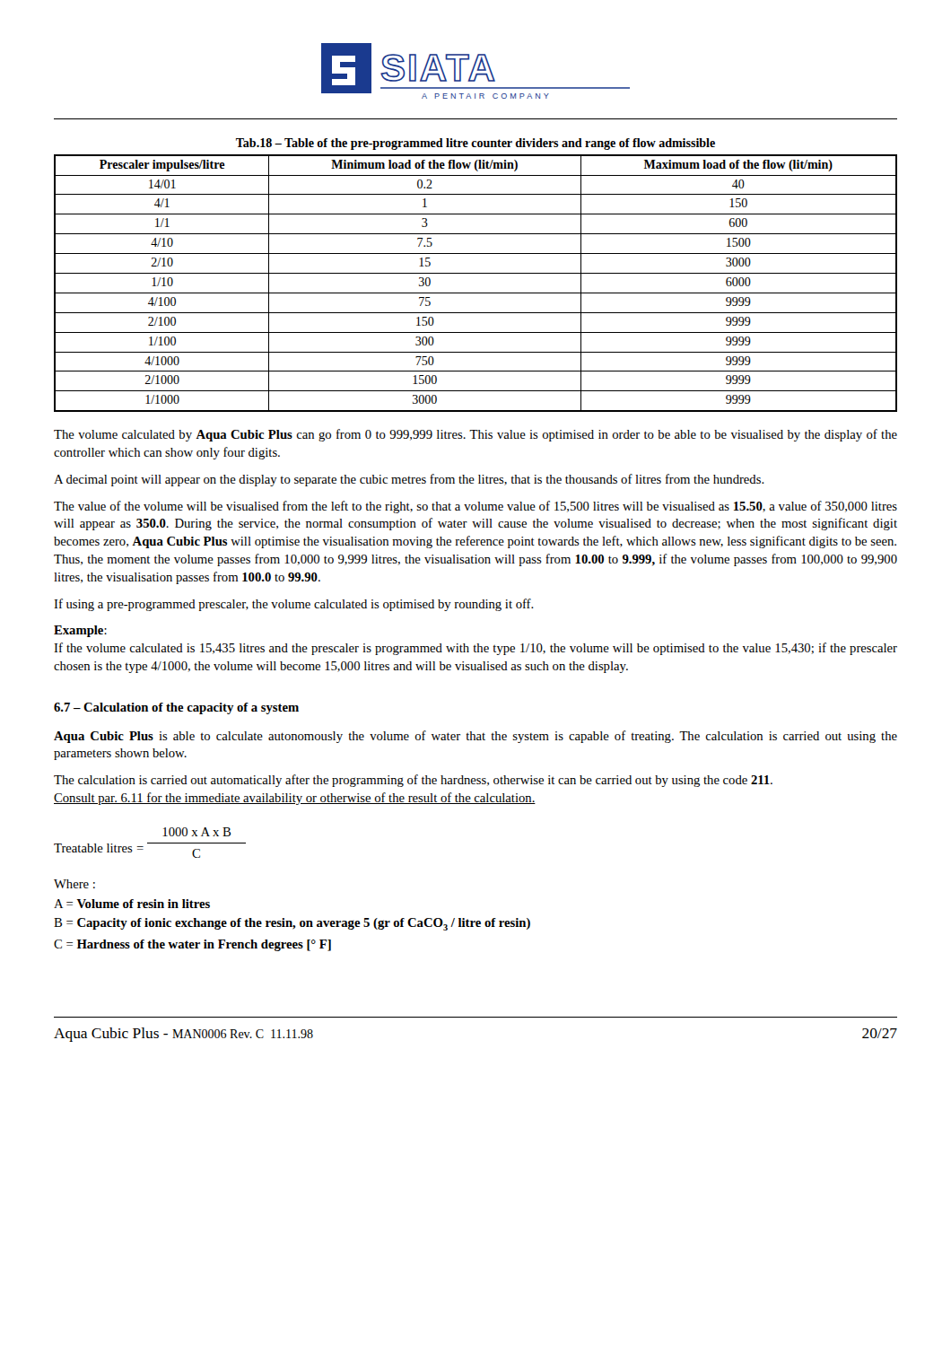SIATA A PENTAIR COMPANY
Tab.18 – Table of the pre-programmed litre counter dividers and range of flow admissible
| Prescaler impulses/litre | Minimum load of the flow (lit/min) | Maximum load of the flow (lit/min) |
| --- | --- | --- |
| 14/01 | 0.2 | 40 |
| 4/1 | 1 | 150 |
| 1/1 | 3 | 600 |
| 4/10 | 7.5 | 1500 |
| 2/10 | 15 | 3000 |
| 1/10 | 30 | 6000 |
| 4/100 | 75 | 9999 |
| 2/100 | 150 | 9999 |
| 1/100 | 300 | 9999 |
| 4/1000 | 750 | 9999 |
| 2/1000 | 1500 | 9999 |
| 1/1000 | 3000 | 9999 |
The volume calculated by Aqua Cubic Plus can go from 0 to 999,999 litres. This value is optimised in order to be able to be visualised by the display of the controller which can show only four digits.
A decimal point will appear on the display to separate the cubic metres from the litres, that is the thousands of litres from the hundreds.
The value of the volume will be visualised from the left to the right, so that a volume value of 15,500 litres will be visualised as 15.50, a value of 350,000 litres will appear as 350.0. During the service, the normal consumption of water will cause the volume visualised to decrease; when the most significant digit becomes zero, Aqua Cubic Plus will optimise the visualisation moving the reference point towards the left, which allows new, less significant digits to be seen. Thus, the moment the volume passes from 10,000 to 9,999 litres, the visualisation will pass from 10.00 to 9.999, if the volume passes from 100,000 to 99,900 litres, the visualisation passes from 100.0 to 99.90.
If using a pre-programmed prescaler, the volume calculated is optimised by rounding it off.
Example:
If the volume calculated is 15,435 litres and the prescaler is programmed with the type 1/10, the volume will be optimised to the value 15,430; if the prescaler chosen is the type 4/1000, the volume will become 15,000 litres and will be visualised as such on the display.
6.7 – Calculation of the capacity of a system
Aqua Cubic Plus is able to calculate autonomously the volume of water that the system is capable of treating. The calculation is carried out using the parameters shown below.
The calculation is carried out automatically after the programming of the hardness, otherwise it can be carried out by using the code 211.
Consult par. 6.11 for the immediate availability or otherwise of the result of the calculation.
Treatable litres = 1000 x A x B C
Where :
A = Volume of resin in litres
B = Capacity of ionic exchange of the resin, on average 5 (gr of CaCO3 / litre of resin)
C = Hardness of the water in French degrees [° F]
Aqua Cubic Plus - MAN0006 Rev. C 11.11.98
20/27